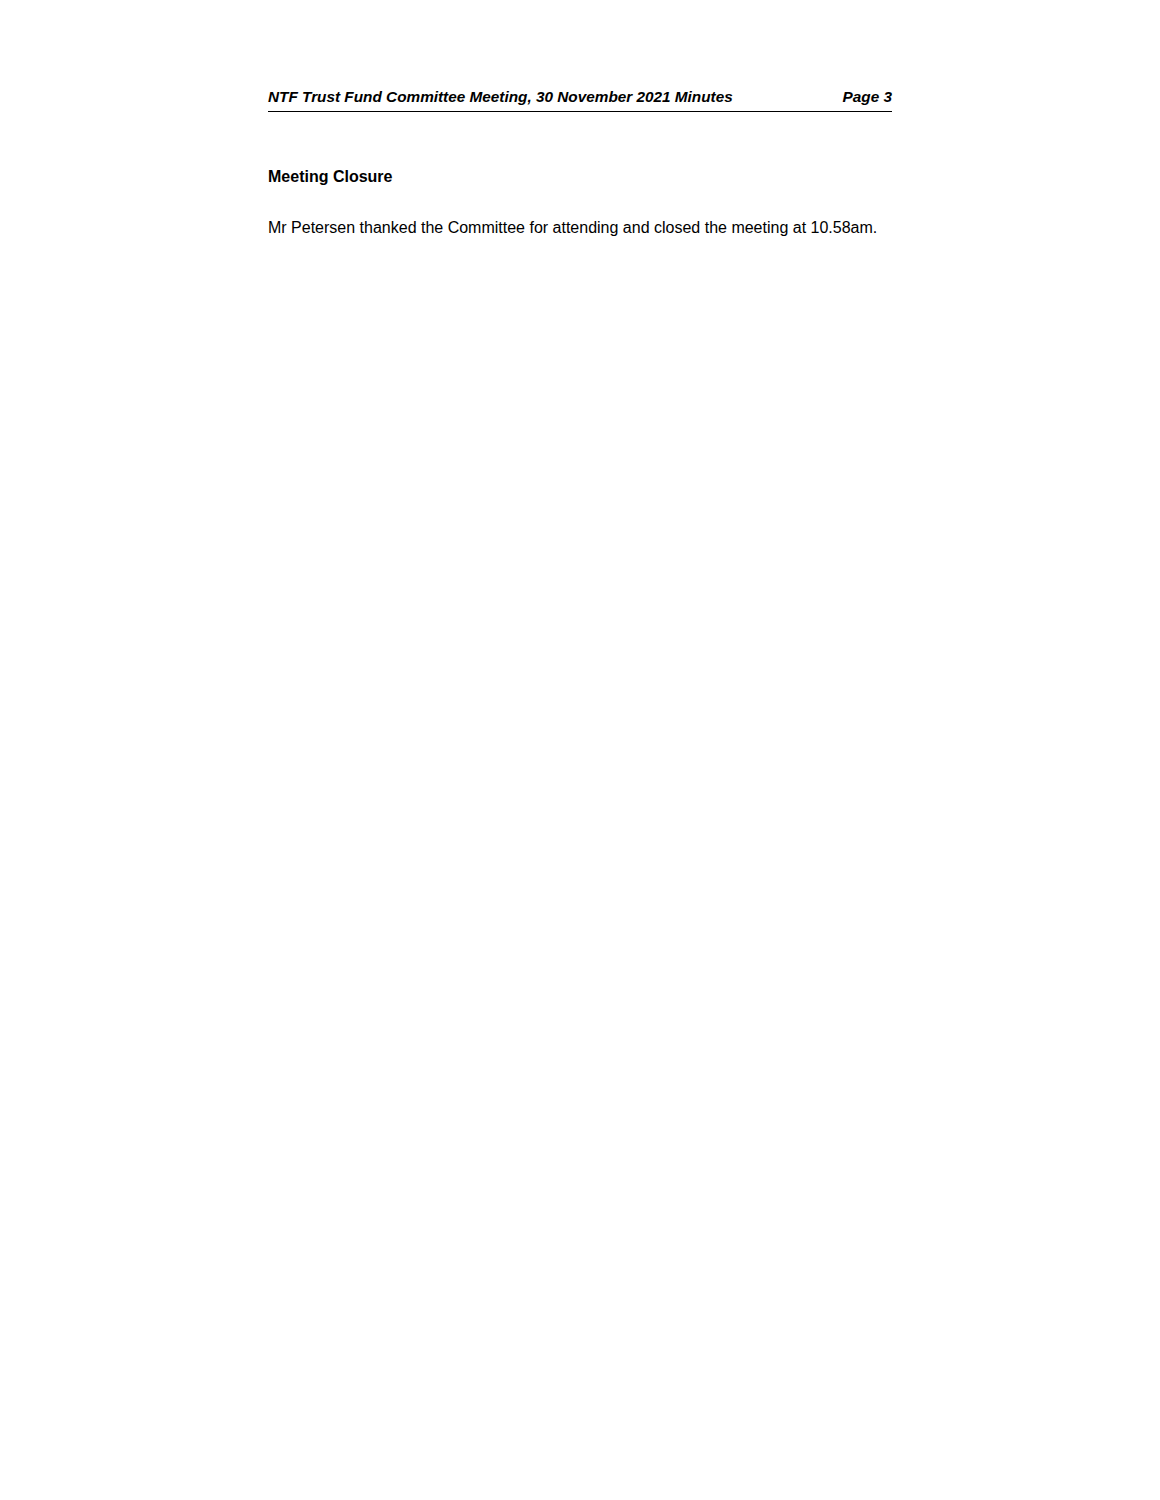NTF Trust Fund Committee Meeting, 30 November 2021 Minutes Page 3
Meeting Closure
Mr Petersen thanked the Committee for attending and closed the meeting at 10.58am.